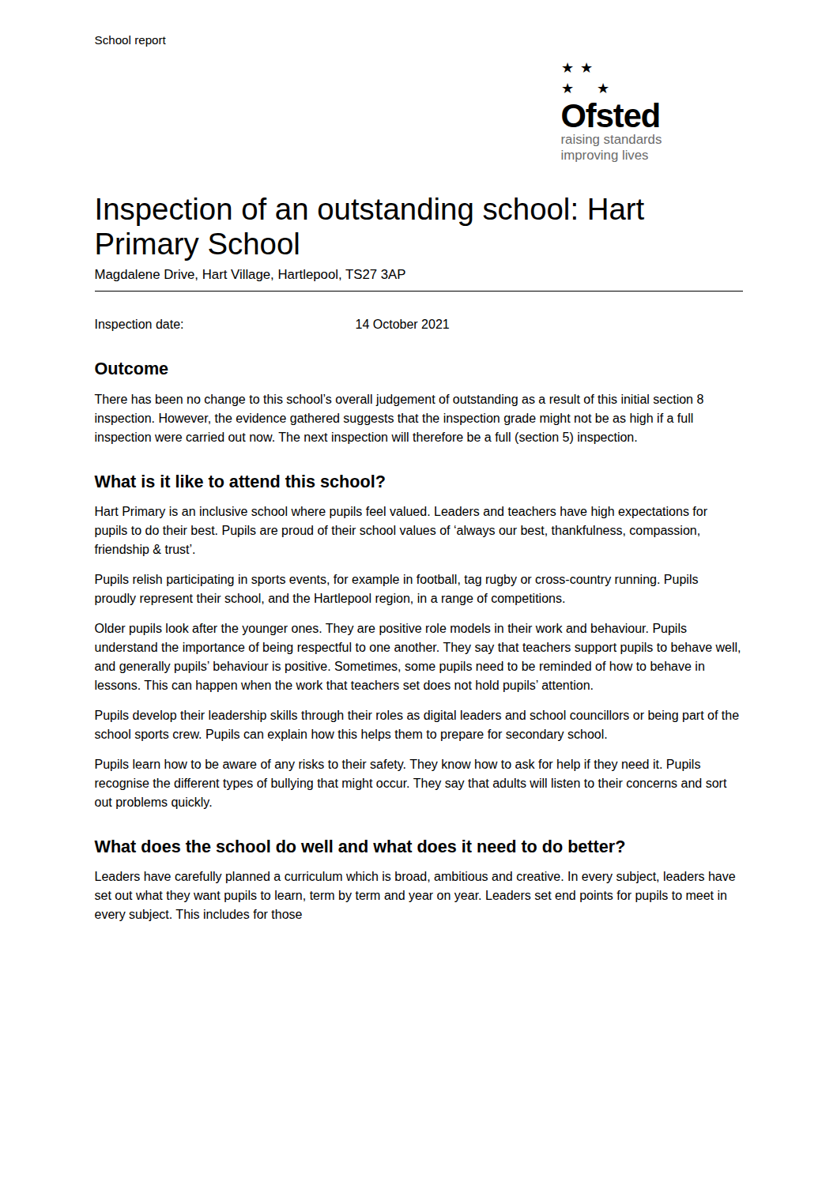School report
★ ★
★ ★
Ofsted
raising standards
improving lives
Inspection of an outstanding school: Hart Primary School
Magdalene Drive, Hart Village, Hartlepool, TS27 3AP
Inspection date: 14 October 2021
Outcome
There has been no change to this school’s overall judgement of outstanding as a result of this initial section 8 inspection. However, the evidence gathered suggests that the inspection grade might not be as high if a full inspection were carried out now. The next inspection will therefore be a full (section 5) inspection.
What is it like to attend this school?
Hart Primary is an inclusive school where pupils feel valued. Leaders and teachers have high expectations for pupils to do their best. Pupils are proud of their school values of ‘always our best, thankfulness, compassion, friendship & trust’.
Pupils relish participating in sports events, for example in football, tag rugby or cross-country running. Pupils proudly represent their school, and the Hartlepool region, in a range of competitions.
Older pupils look after the younger ones. They are positive role models in their work and behaviour. Pupils understand the importance of being respectful to one another. They say that teachers support pupils to behave well, and generally pupils’ behaviour is positive. Sometimes, some pupils need to be reminded of how to behave in lessons. This can happen when the work that teachers set does not hold pupils’ attention.
Pupils develop their leadership skills through their roles as digital leaders and school councillors or being part of the school sports crew. Pupils can explain how this helps them to prepare for secondary school.
Pupils learn how to be aware of any risks to their safety. They know how to ask for help if they need it. Pupils recognise the different types of bullying that might occur. They say that adults will listen to their concerns and sort out problems quickly.
What does the school do well and what does it need to do better?
Leaders have carefully planned a curriculum which is broad, ambitious and creative. In every subject, leaders have set out what they want pupils to learn, term by term and year on year. Leaders set end points for pupils to meet in every subject. This includes for those